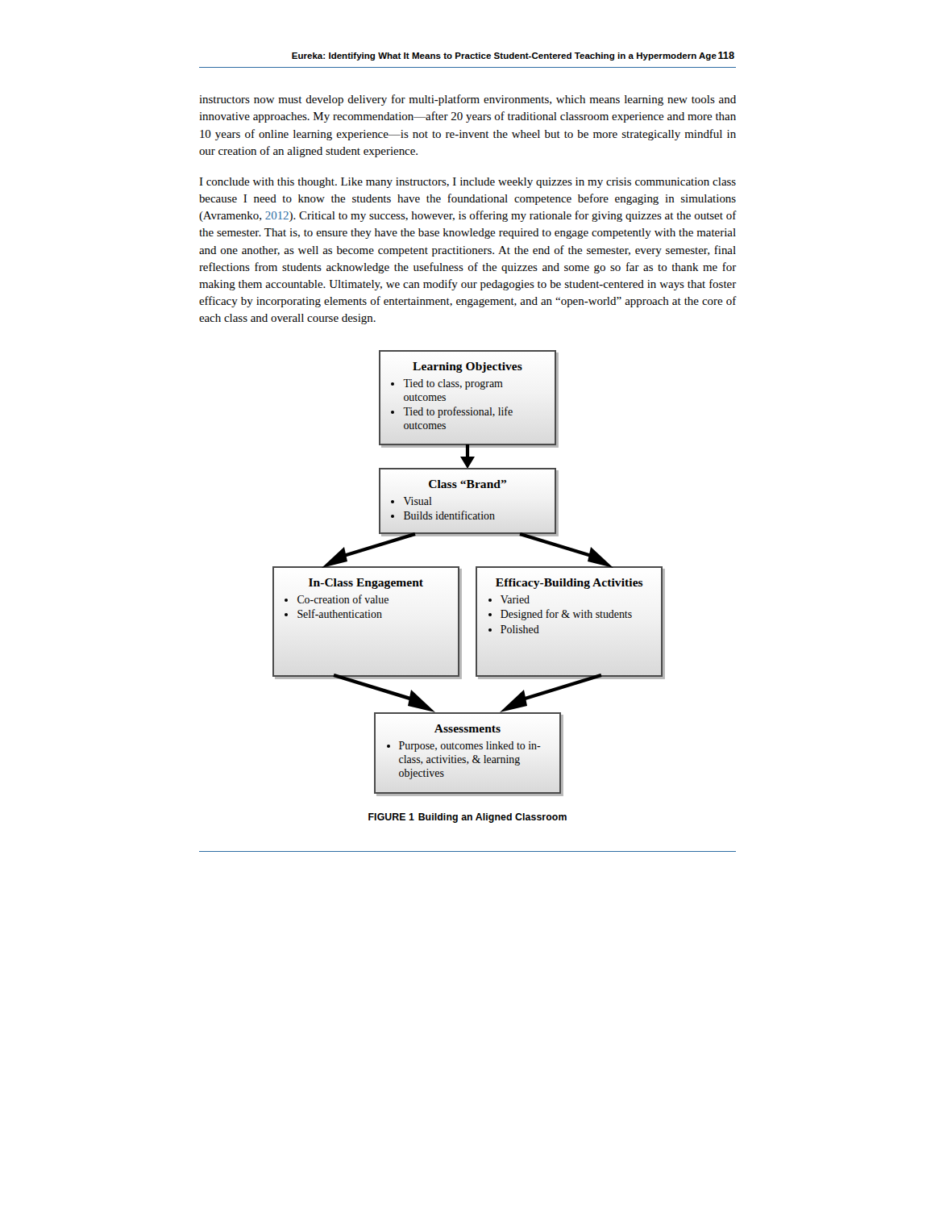Eureka: Identifying What It Means to Practice Student-Centered Teaching in a Hypermodern Age118
instructors now must develop delivery for multi-platform environments, which means learning new tools and innovative approaches. My recommendation—after 20 years of traditional classroom experience and more than 10 years of online learning experience—is not to re-invent the wheel but to be more strategically mindful in our creation of an aligned student experience.
I conclude with this thought. Like many instructors, I include weekly quizzes in my crisis communication class because I need to know the students have the foundational competence before engaging in simulations (Avramenko, 2012). Critical to my success, however, is offering my rationale for giving quizzes at the outset of the semester. That is, to ensure they have the base knowledge required to engage competently with the material and one another, as well as become competent practitioners. At the end of the semester, every semester, final reflections from students acknowledge the usefulness of the quizzes and some go so far as to thank me for making them accountable. Ultimately, we can modify our pedagogies to be student-centered in ways that foster efficacy by incorporating elements of entertainment, engagement, and an “open-world” approach at the core of each class and overall course design.
Learning Objectives
Tied to class, program outcomes
Tied to professional, life outcomes
Class “Brand”
Visual
Builds identification
In-Class Engagement
Co-creation of value
Self-authentication
Efficacy-Building Activities
Varied
Designed for & with students
Polished
Assessments
Purpose, outcomes linked to in-class, activities, & learning objectives
FIGURE 1 Building an Aligned Classroom